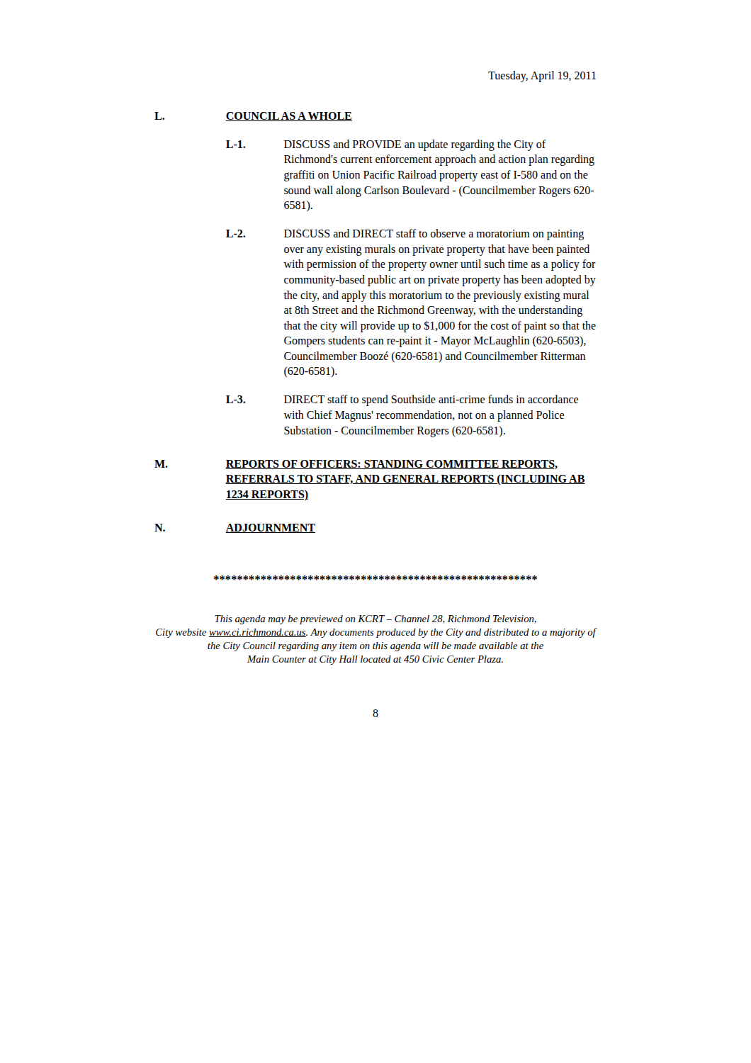Tuesday, April 19, 2011
L.
COUNCIL AS A WHOLE
L-1.
DISCUSS and PROVIDE an update regarding the City of Richmond's current enforcement approach and action plan regarding graffiti on Union Pacific Railroad property east of I-580 and on the sound wall along Carlson Boulevard - (Councilmember Rogers 620-6581).
L-2.
DISCUSS and DIRECT staff to observe a moratorium on painting over any existing murals on private property that have been painted with permission of the property owner until such time as a policy for community-based public art on private property has been adopted by the city, and apply this moratorium to the previously existing mural at 8th Street and the Richmond Greenway, with the understanding that the city will provide up to $1,000 for the cost of paint so that the Gompers students can re-paint it - Mayor McLaughlin (620-6503), Councilmember Boozé (620-6581) and Councilmember Ritterman (620-6581).
L-3.
DIRECT staff to spend Southside anti-crime funds in accordance with Chief Magnus' recommendation, not on a planned Police Substation - Councilmember Rogers (620-6581).
M.
REPORTS OF OFFICERS: STANDING COMMITTEE REPORTS, REFERRALS TO STAFF, AND GENERAL REPORTS (INCLUDING AB 1234 REPORTS)
N.
ADJOURNMENT
*******************************************************
This agenda may be previewed on KCRT – Channel 28, Richmond Television,
City website www.ci.richmond.ca.us. Any documents produced by the City and distributed to a majority of
the City Council regarding any item on this agenda will be made available at the
Main Counter at City Hall located at 450 Civic Center Plaza.
8